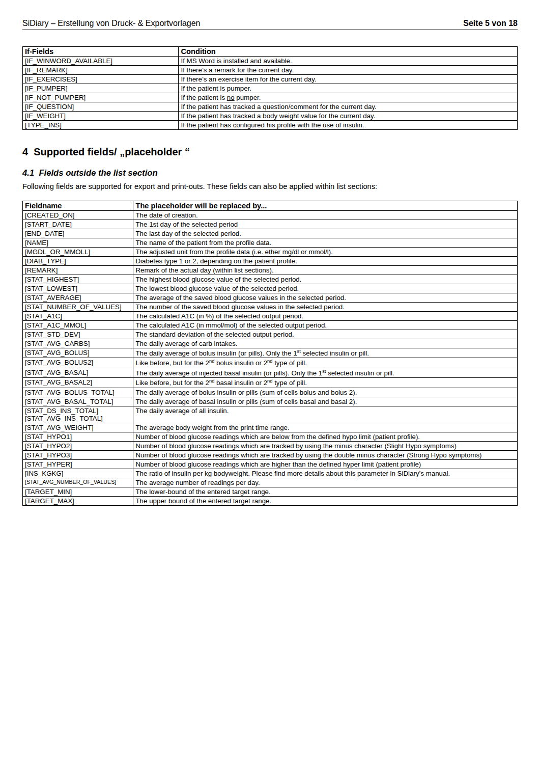SiDiary – Erstellung von Druck- & Exportvorlagen Seite 5 von 18
| If-Fields | Condition |
| --- | --- |
| [IF_WINWORD_AVAILABLE] | If MS Word is installed and available. |
| [IF_REMARK] | If there’s a remark for the current day. |
| [IF_EXERCISES] | If there’s an exercise item for the current day. |
| [IF_PUMPER] | If the patient is pumper. |
| [IF_NOT_PUMPER] | If the patient is no pumper. |
| [IF_QUESTION] | If the patient has tracked a question/comment for the current day. |
| [IF_WEIGHT] | If the patient has tracked a body weight value for the current day. |
| [TYPE_INS] | If the patient has configured his profile with the use of insulin. |
4 Supported fields/ „placeholder “
4.1 Fields outside the list section
Following fields are supported for export and print-outs. These fields can also be applied within list sections:
| Fieldname | The placeholder will be replaced by... |
| --- | --- |
| [CREATED_ON] | The date of creation. |
| [START_DATE] | The 1st day of the selected period |
| [END_DATE] | The last day of the selected period. |
| [NAME] | The name of the patient from the profile data. |
| [MGDL_OR_MMOLL] | The adjusted unit from the profile data (i.e. ether mg/dl or mmol/l). |
| [DIAB_TYPE] | Diabetes type 1 or 2, depending on the patient profile. |
| [REMARK] | Remark of the actual day (within list sections). |
| [STAT_HIGHEST] | The highest blood glucose value of the selected period. |
| [STAT_LOWEST] | The lowest blood glucose value of the selected period. |
| [STAT_AVERAGE] | The average of the saved blood glucose values in the selected period. |
| [STAT_NUMBER_OF_VALUES] | The number of the saved blood glucose values in the selected period. |
| [STAT_A1C] | The calculated A1C (in %) of the selected output period. |
| [STAT_A1C_MMOL] | The calculated A1C (in mmol/mol) of the selected output period. |
| [STAT_STD_DEV] | The standard deviation of the selected output period. |
| [STAT_AVG_CARBS] | The daily average of carb intakes. |
| [STAT_AVG_BOLUS] | The daily average of bolus insulin (or pills). Only the 1 st selected insulin or pill. |
| [STAT_AVG_BOLUS2] | Like before, but for the 2 nd bolus insulin or 2 nd type of pill. |
| [STAT_AVG_BASAL] | The daily average of injected basal insulin (or pills). Only the 1 st selected insulin or pill. |
| [STAT_AVG_BASAL2] | Like before, but for the 2 nd basal insulin or 2 nd type of pill. |
| [STAT_AVG_BOLUS_TOTAL] | The daily average of bolus insulin or pills (sum of cells bolus and bolus 2). |
| [STAT_AVG_BASAL_TOTAL] | The daily average of basal insulin or pills (sum of cells basal and basal 2). |
| [STAT_DS_INS_TOTAL] [STAT_AVG_INS_TOTAL] | The daily average of all insulin. |
| [STAT_AVG_WEIGHT] | The average body weight from the print time range. |
| [STAT_HYPO1] | Number of blood glucose readings which are below from the defined hypo limit (patient profile). |
| [STAT_HYPO2] | Number of blood glucose readings which are tracked by using the minus character (Slight Hypo symptoms) |
| [STAT_HYPO3] | Number of blood glucose readings which are tracked by using the double minus character (Strong Hypo symptoms) |
| [STAT_HYPER] | Number of blood glucose readings which are higher than the defined hyper limit (patient profile) |
| [INS_KGKG] | The ratio of insulin per kg bodyweight. Please find more details about this parameter in SiDiary’s manual. |
| [STAT_AVG_NUMBER_OF_VALUES] | The average number of readings per day. |
| [TARGET_MIN] | The lower-bound of the entered target range. |
| [TARGET_MAX] | The upper bound of the entered target range. |